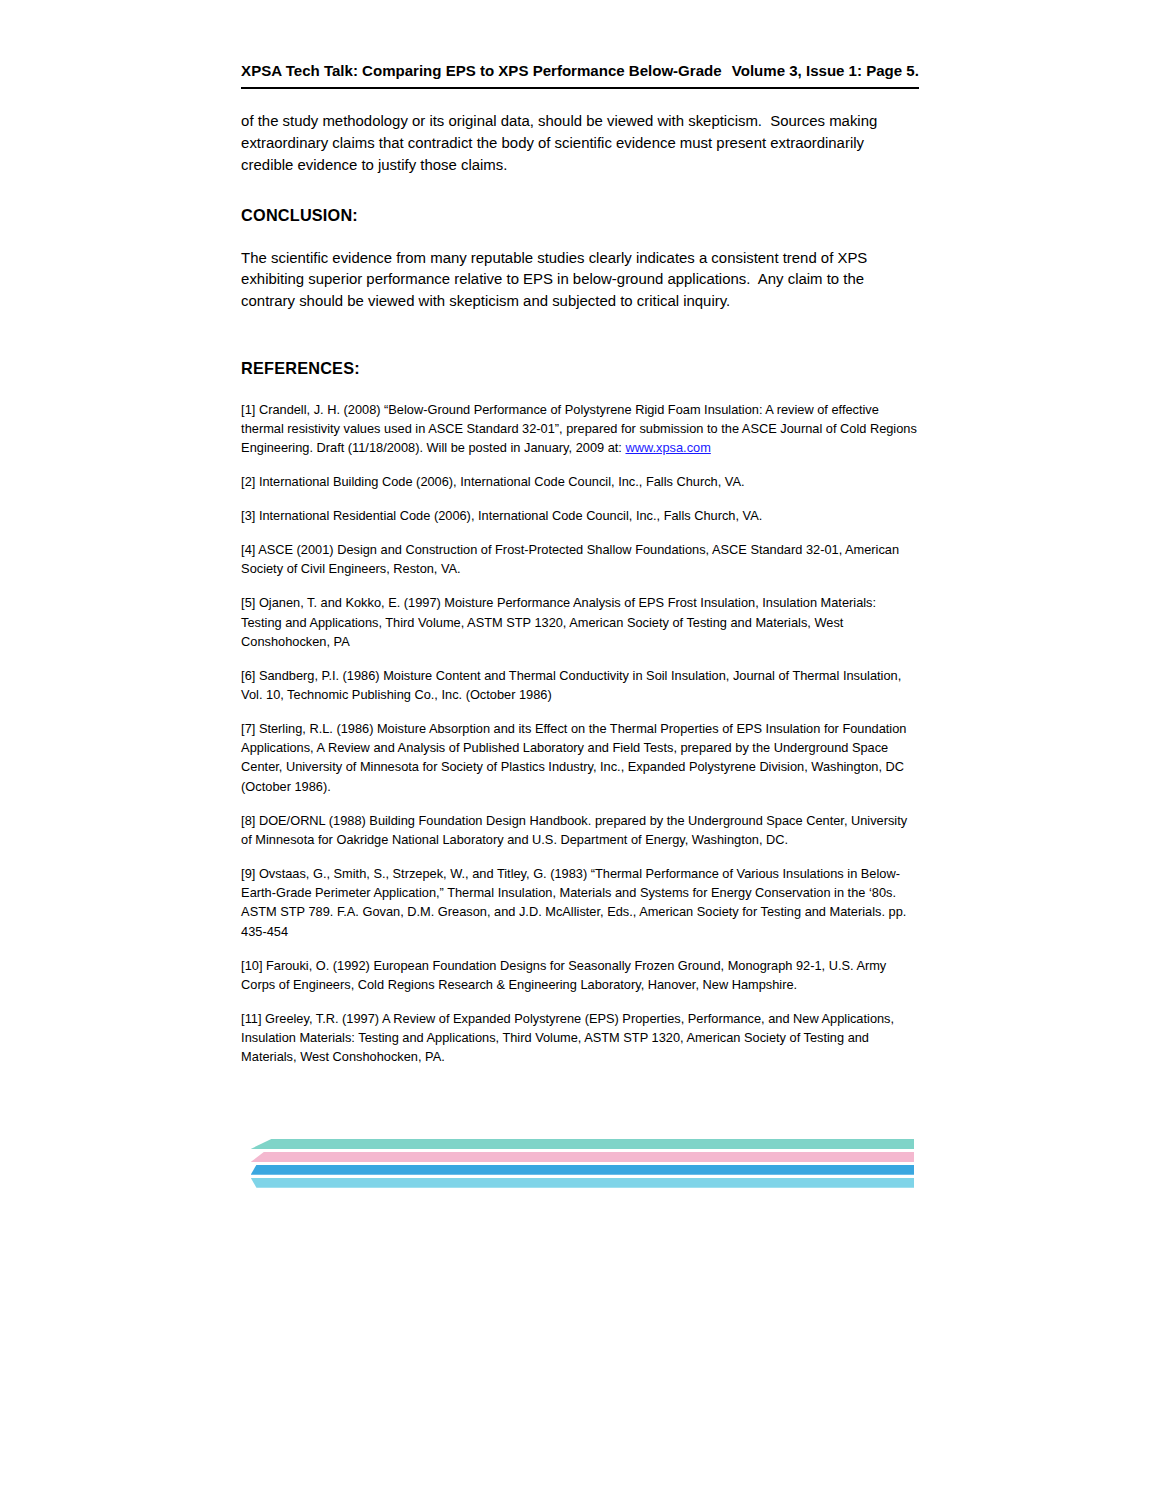XPSA Tech Talk: Comparing EPS to XPS Performance Below-Grade Volume 3, Issue 1: Page 5.
of the study methodology or its original data, should be viewed with skepticism. Sources making extraordinary claims that contradict the body of scientific evidence must present extraordinarily credible evidence to justify those claims.
CONCLUSION:
The scientific evidence from many reputable studies clearly indicates a consistent trend of XPS exhibiting superior performance relative to EPS in below-ground applications. Any claim to the contrary should be viewed with skepticism and subjected to critical inquiry.
REFERENCES:
[1] Crandell, J. H. (2008) “Below-Ground Performance of Polystyrene Rigid Foam Insulation: A review of effective thermal resistivity values used in ASCE Standard 32-01”, prepared for submission to the ASCE Journal of Cold Regions Engineering. Draft (11/18/2008). Will be posted in January, 2009 at: www.xpsa.com
[2] International Building Code (2006), International Code Council, Inc., Falls Church, VA.
[3] International Residential Code (2006), International Code Council, Inc., Falls Church, VA.
[4] ASCE (2001) Design and Construction of Frost-Protected Shallow Foundations, ASCE Standard 32-01, American Society of Civil Engineers, Reston, VA.
[5] Ojanen, T. and Kokko, E. (1997) Moisture Performance Analysis of EPS Frost Insulation, Insulation Materials: Testing and Applications, Third Volume, ASTM STP 1320, American Society of Testing and Materials, West Conshohocken, PA
[6] Sandberg, P.I. (1986) Moisture Content and Thermal Conductivity in Soil Insulation, Journal of Thermal Insulation, Vol. 10, Technomic Publishing Co., Inc. (October 1986)
[7] Sterling, R.L. (1986) Moisture Absorption and its Effect on the Thermal Properties of EPS Insulation for Foundation Applications, A Review and Analysis of Published Laboratory and Field Tests, prepared by the Underground Space Center, University of Minnesota for Society of Plastics Industry, Inc., Expanded Polystyrene Division, Washington, DC (October 1986).
[8] DOE/ORNL (1988) Building Foundation Design Handbook. prepared by the Underground Space Center, University of Minnesota for Oakridge National Laboratory and U.S. Department of Energy, Washington, DC.
[9] Ovstaas, G., Smith, S., Strzepek, W., and Titley, G. (1983) “Thermal Performance of Various Insulations in Below-Earth-Grade Perimeter Application,” Thermal Insulation, Materials and Systems for Energy Conservation in the ‘80s. ASTM STP 789. F.A. Govan, D.M. Greason, and J.D. McAllister, Eds., American Society for Testing and Materials. pp. 435-454
[10] Farouki, O. (1992) European Foundation Designs for Seasonally Frozen Ground, Monograph 92-1, U.S. Army Corps of Engineers, Cold Regions Research & Engineering Laboratory, Hanover, New Hampshire.
[11] Greeley, T.R. (1997) A Review of Expanded Polystyrene (EPS) Properties, Performance, and New Applications, Insulation Materials: Testing and Applications, Third Volume, ASTM STP 1320, American Society of Testing and Materials, West Conshohocken, PA.